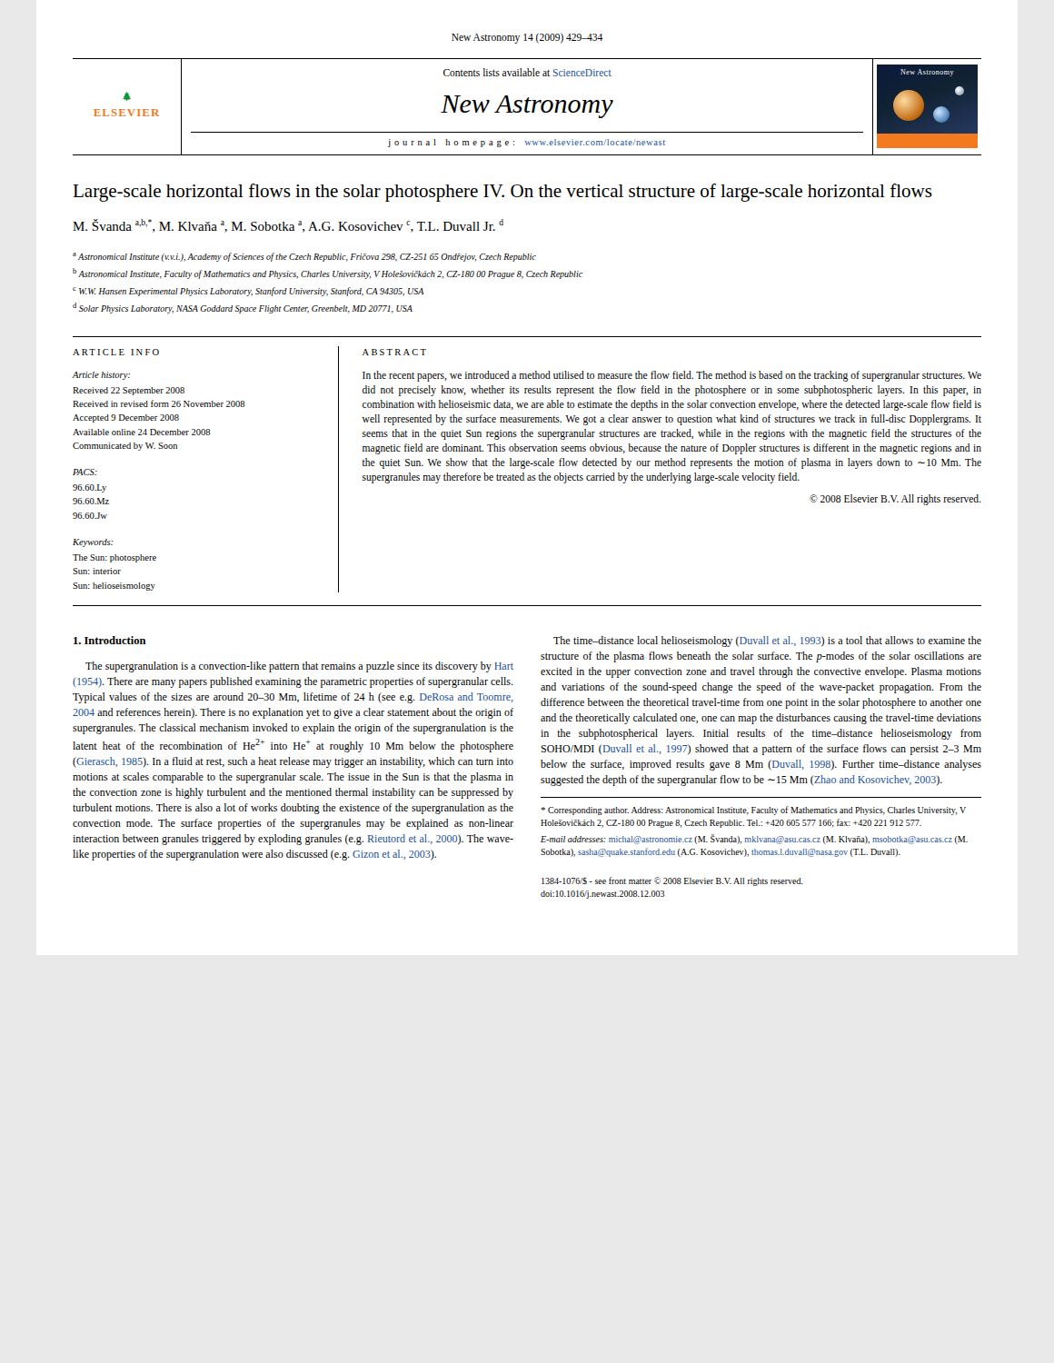New Astronomy 14 (2009) 429–434
🌲
ELSEVIER
Contents lists available at ScienceDirect
New Astronomy
j o u r n a l h o m e p a g e : www.elsevier.com/locate/newast
New Astronomy
Large-scale horizontal flows in the solar photosphere IV. On the vertical structure of large-scale horizontal flows
M. Švanda a,b,*, M. Klvaňa a, M. Sobotka a, A.G. Kosovichev c, T.L. Duvall Jr. d
a Astronomical Institute (v.v.i.), Academy of Sciences of the Czech Republic, Fričova 298, CZ-251 65 Ondřejov, Czech Republic
b Astronomical Institute, Faculty of Mathematics and Physics, Charles University, V Holešovičkách 2, CZ-180 00 Prague 8, Czech Republic
c W.W. Hansen Experimental Physics Laboratory, Stanford University, Stanford, CA 94305, USA
d Solar Physics Laboratory, NASA Goddard Space Flight Center, Greenbelt, MD 20771, USA
Article info
Article history: Received 22 September 2008
Received in revised form 26 November 2008
Accepted 9 December 2008
Available online 24 December 2008
Communicated by W. Soon
PACS: 96.60.Ly
96.60.Mz
96.60.Jw
Keywords: The Sun: photosphere
Sun: interior
Sun: helioseismology
Abstract
In the recent papers, we introduced a method utilised to measure the flow field. The method is based on the tracking of supergranular structures. We did not precisely know, whether its results represent the flow field in the photosphere or in some subphotospheric layers. In this paper, in combination with helioseismic data, we are able to estimate the depths in the solar convection envelope, where the detected large-scale flow field is well represented by the surface measurements. We got a clear answer to question what kind of structures we track in full-disc Dopplergrams. It seems that in the quiet Sun regions the supergranular structures are tracked, while in the regions with the magnetic field the structures of the magnetic field are dominant. This observation seems obvious, because the nature of Doppler structures is different in the magnetic regions and in the quiet Sun. We show that the large-scale flow detected by our method represents the motion of plasma in layers down to ∼10 Mm. The supergranules may therefore be treated as the objects carried by the underlying large-scale velocity field. © 2008 Elsevier B.V. All rights reserved.
1. Introduction
The supergranulation is a convection-like pattern that remains a puzzle since its discovery by Hart (1954). There are many papers published examining the parametric properties of supergranular cells. Typical values of the sizes are around 20–30 Mm, lifetime of 24 h (see e.g. DeRosa and Toomre, 2004 and references herein). There is no explanation yet to give a clear statement about the origin of supergranules. The classical mechanism invoked to explain the origin of the supergranulation is the latent heat of the recombination of He2+ into He+ at roughly 10 Mm below the photosphere (Gierasch, 1985). In a fluid at rest, such a heat release may trigger an instability, which can turn into motions at scales comparable to the supergranular scale. The issue in the Sun is that the plasma in the convection zone is highly turbulent and the mentioned thermal instability can be suppressed by turbulent motions. There is also a lot of works doubting the existence of the supergranulation as the convection mode. The surface properties of the supergranules may be explained as non-linear interaction between granules triggered by exploding granules (e.g. Rieutord et al., 2000). The wave-like properties of the supergranulation were also discussed (e.g. Gizon et al., 2003).
The time–distance local helioseismology (Duvall et al., 1993) is a tool that allows to examine the structure of the plasma flows beneath the solar surface. The p-modes of the solar oscillations are excited in the upper convection zone and travel through the convective envelope. Plasma motions and variations of the sound-speed change the speed of the wave-packet propagation. From the difference between the theoretical travel-time from one point in the solar photosphere to another one and the theoretically calculated one, one can map the disturbances causing the travel-time deviations in the subphotospherical layers. Initial results of the time–distance helioseismology from SOHO/MDI (Duvall et al., 1997) showed that a pattern of the surface flows can persist 2–3 Mm below the surface, improved results gave 8 Mm (Duvall, 1998). Further time–distance analyses suggested the depth of the supergranular flow to be ∼15 Mm (Zhao and Kosovichev, 2003).
* Corresponding author. Address: Astronomical Institute, Faculty of Mathematics and Physics, Charles University, V Holešovičkách 2, CZ-180 00 Prague 8, Czech Republic. Tel.: +420 605 577 166; fax: +420 221 912 577.
E-mail addresses: michal@astronomie.cz (M. Švanda), mklvana@asu.cas.cz (M. Klvaňa), msobotka@asu.cas.cz (M. Sobotka), sasha@quake.stanford.edu (A.G. Kosovichev), thomas.l.duvall@nasa.gov (T.L. Duvall).
1384-1076/$ - see front matter © 2008 Elsevier B.V. All rights reserved. doi:10.1016/j.newast.2008.12.003